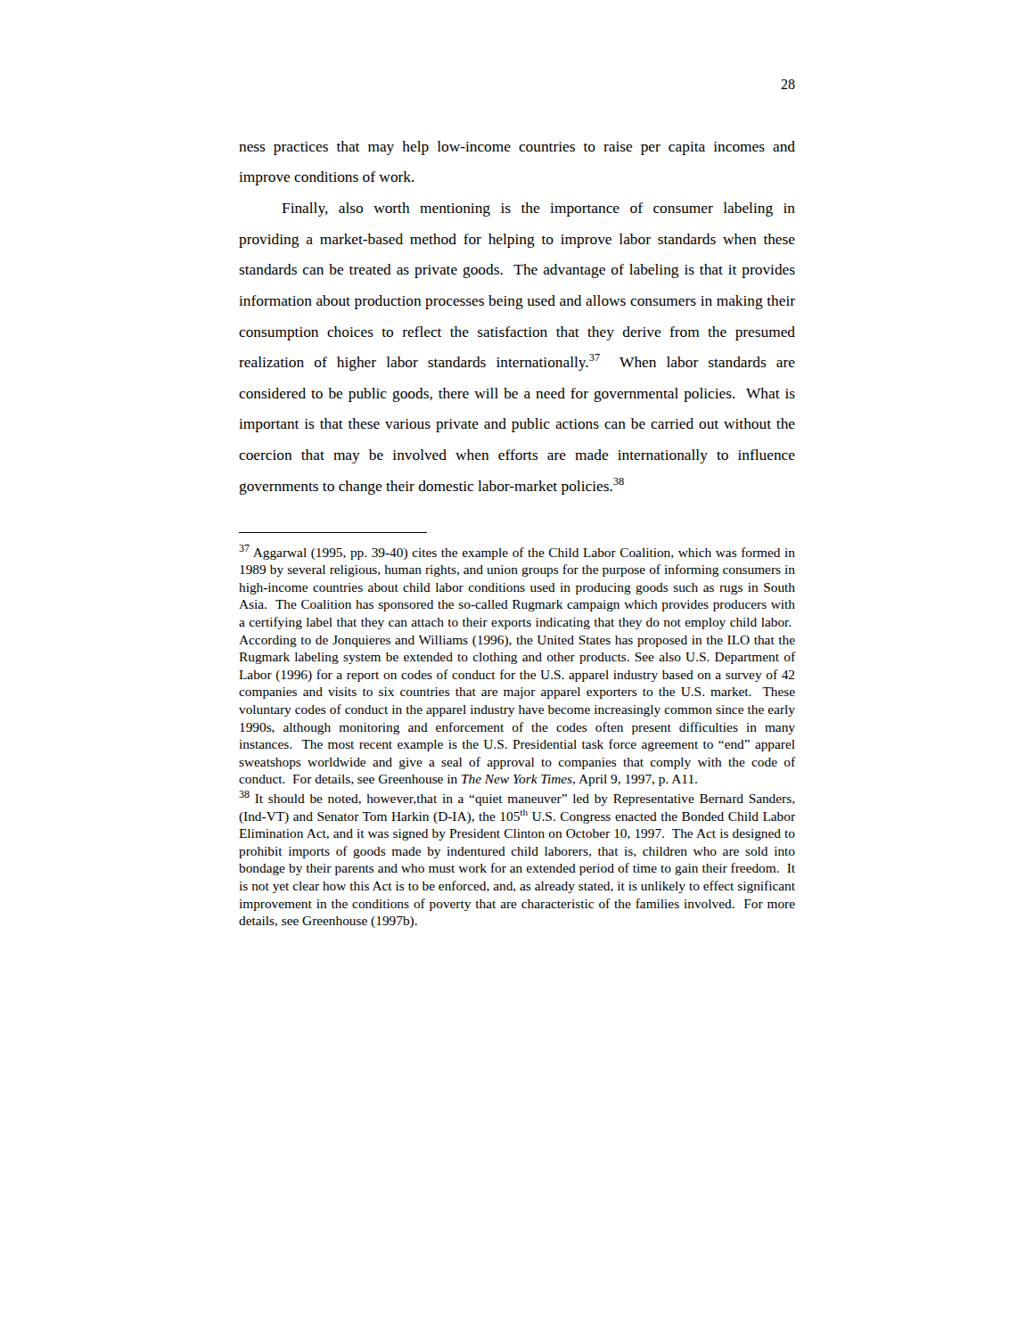28
ness practices that may help low-income countries to raise per capita incomes and improve conditions of work.
Finally, also worth mentioning is the importance of consumer labeling in providing a market-based method for helping to improve labor standards when these standards can be treated as private goods. The advantage of labeling is that it provides information about production processes being used and allows consumers in making their consumption choices to reflect the satisfaction that they derive from the presumed realization of higher labor standards internationally.37 When labor standards are considered to be public goods, there will be a need for governmental policies. What is important is that these various private and public actions can be carried out without the coercion that may be involved when efforts are made internationally to influence governments to change their domestic labor-market policies.38
37 Aggarwal (1995, pp. 39-40) cites the example of the Child Labor Coalition, which was formed in 1989 by several religious, human rights, and union groups for the purpose of informing consumers in high-income countries about child labor conditions used in producing goods such as rugs in South Asia. The Coalition has sponsored the so-called Rugmark campaign which provides producers with a certifying label that they can attach to their exports indicating that they do not employ child labor. According to de Jonquieres and Williams (1996), the United States has proposed in the ILO that the Rugmark labeling system be extended to clothing and other products. See also U.S. Department of Labor (1996) for a report on codes of conduct for the U.S. apparel industry based on a survey of 42 companies and visits to six countries that are major apparel exporters to the U.S. market. These voluntary codes of conduct in the apparel industry have become increasingly common since the early 1990s, although monitoring and enforcement of the codes often present difficulties in many instances. The most recent example is the U.S. Presidential task force agreement to “end” apparel sweatshops worldwide and give a seal of approval to companies that comply with the code of conduct. For details, see Greenhouse in The New York Times, April 9, 1997, p. A11.
38 It should be noted, however,that in a “quiet maneuver” led by Representative Bernard Sanders, (Ind-VT) and Senator Tom Harkin (D-IA), the 105th U.S. Congress enacted the Bonded Child Labor Elimination Act, and it was signed by President Clinton on October 10, 1997. The Act is designed to prohibit imports of goods made by indentured child laborers, that is, children who are sold into bondage by their parents and who must work for an extended period of time to gain their freedom. It is not yet clear how this Act is to be enforced, and, as already stated, it is unlikely to effect significant improvement in the conditions of poverty that are characteristic of the families involved. For more details, see Greenhouse (1997b).